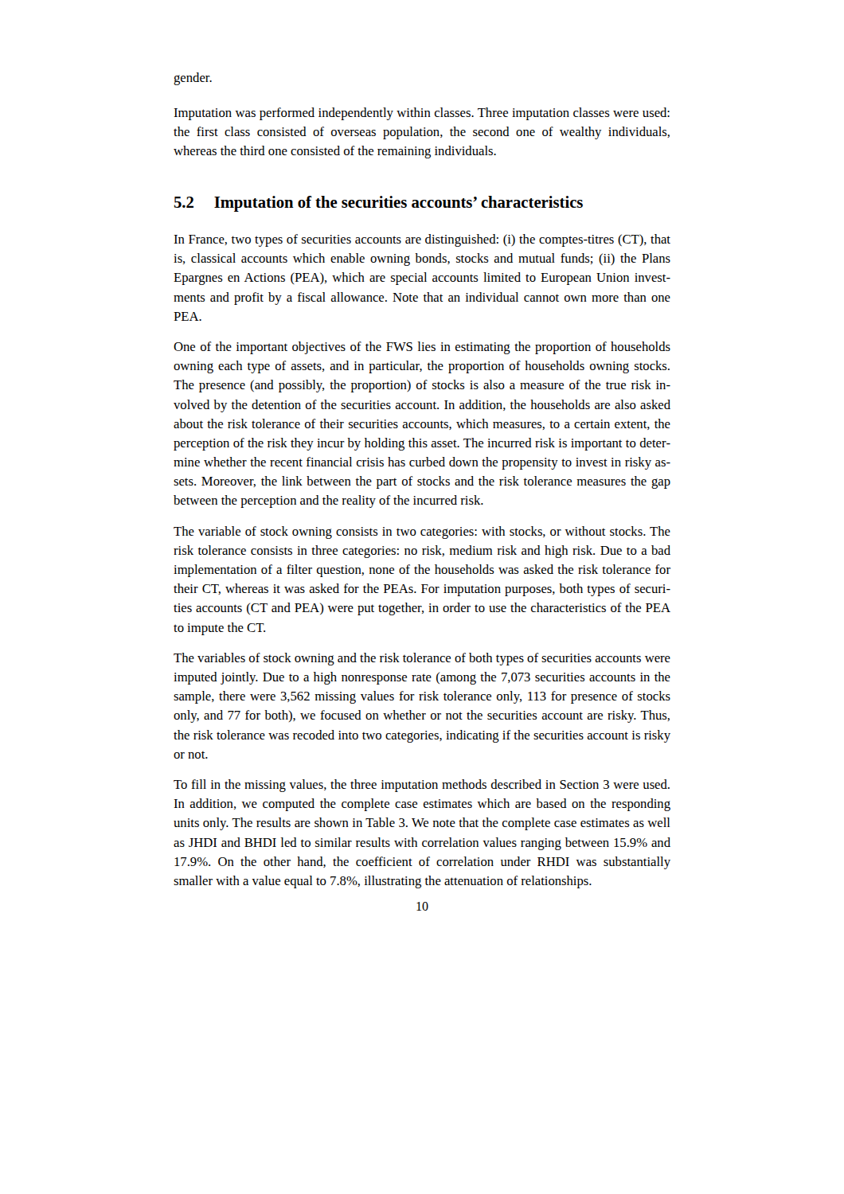gender.
Imputation was performed independently within classes. Three imputation classes were used: the first class consisted of overseas population, the second one of wealthy individuals, whereas the third one consisted of the remaining individuals.
5.2 Imputation of the securities accounts’ characteristics
In France, two types of securities accounts are distinguished: (i) the comptes-titres (CT), that is, classical accounts which enable owning bonds, stocks and mutual funds; (ii) the Plans Epargnes en Actions (PEA), which are special accounts limited to European Union investments and profit by a fiscal allowance. Note that an individual cannot own more than one PEA.
One of the important objectives of the FWS lies in estimating the proportion of households owning each type of assets, and in particular, the proportion of households owning stocks. The presence (and possibly, the proportion) of stocks is also a measure of the true risk involved by the detention of the securities account. In addition, the households are also asked about the risk tolerance of their securities accounts, which measures, to a certain extent, the perception of the risk they incur by holding this asset. The incurred risk is important to determine whether the recent financial crisis has curbed down the propensity to invest in risky assets. Moreover, the link between the part of stocks and the risk tolerance measures the gap between the perception and the reality of the incurred risk.
The variable of stock owning consists in two categories: with stocks, or without stocks. The risk tolerance consists in three categories: no risk, medium risk and high risk. Due to a bad implementation of a filter question, none of the households was asked the risk tolerance for their CT, whereas it was asked for the PEAs. For imputation purposes, both types of securities accounts (CT and PEA) were put together, in order to use the characteristics of the PEA to impute the CT.
The variables of stock owning and the risk tolerance of both types of securities accounts were imputed jointly. Due to a high nonresponse rate (among the 7,073 securities accounts in the sample, there were 3,562 missing values for risk tolerance only, 113 for presence of stocks only, and 77 for both), we focused on whether or not the securities account are risky. Thus, the risk tolerance was recoded into two categories, indicating if the securities account is risky or not.
To fill in the missing values, the three imputation methods described in Section 3 were used. In addition, we computed the complete case estimates which are based on the responding units only. The results are shown in Table 3. We note that the complete case estimates as well as JHDI and BHDI led to similar results with correlation values ranging between 15.9% and 17.9%. On the other hand, the coefficient of correlation under RHDI was substantially smaller with a value equal to 7.8%, illustrating the attenuation of relationships.
10